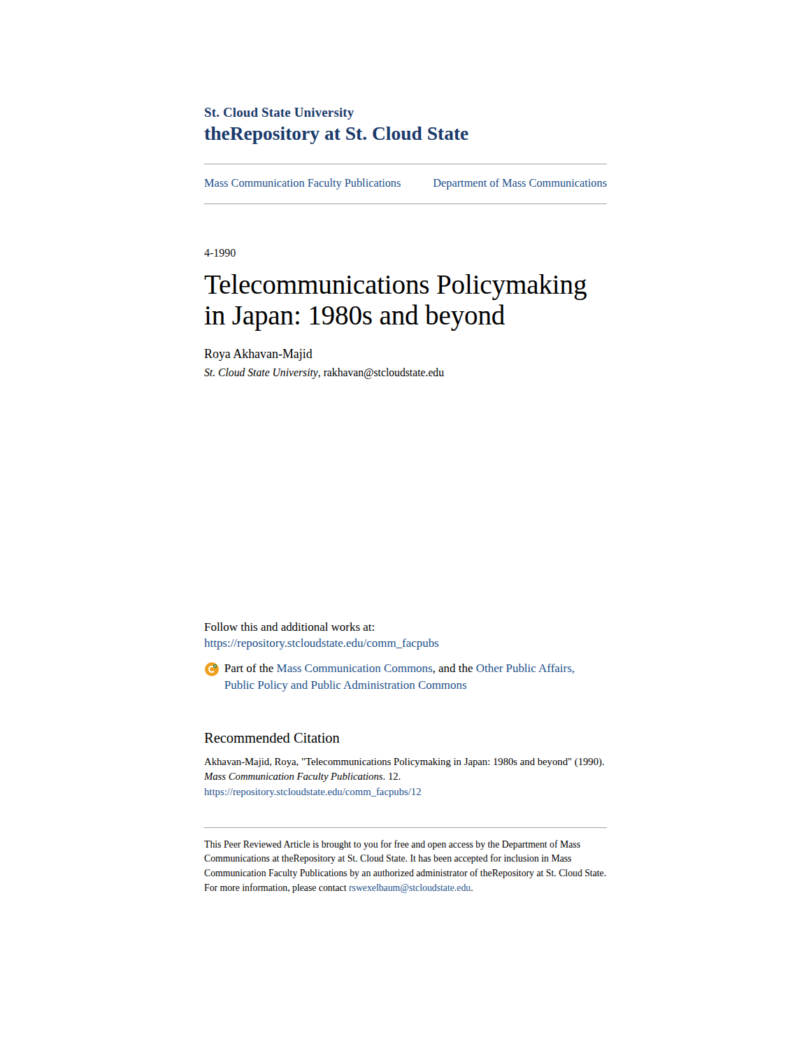St. Cloud State University
the Repository at St. Cloud State
Mass Communication Faculty Publications
Department of Mass Communications
4-1990
Telecommunications Policymaking in Japan: 1980s and beyond
Roya Akhavan-Majid
St. Cloud State University, rakhavan@stcloudstate.edu
Follow this and additional works at: https://repository.stcloudstate.edu/comm_facpubs
Part of the Mass Communication Commons, and the Other Public Affairs, Public Policy and Public Administration Commons
Recommended Citation
Akhavan-Majid, Roya, "Telecommunications Policymaking in Japan: 1980s and beyond" (1990). Mass Communication Faculty Publications. 12.
https://repository.stcloudstate.edu/comm_facpubs/12
This Peer Reviewed Article is brought to you for free and open access by the Department of Mass Communications at theRepository at St. Cloud State. It has been accepted for inclusion in Mass Communication Faculty Publications by an authorized administrator of theRepository at St. Cloud State. For more information, please contact rswexelbaum@stcloudstate.edu.